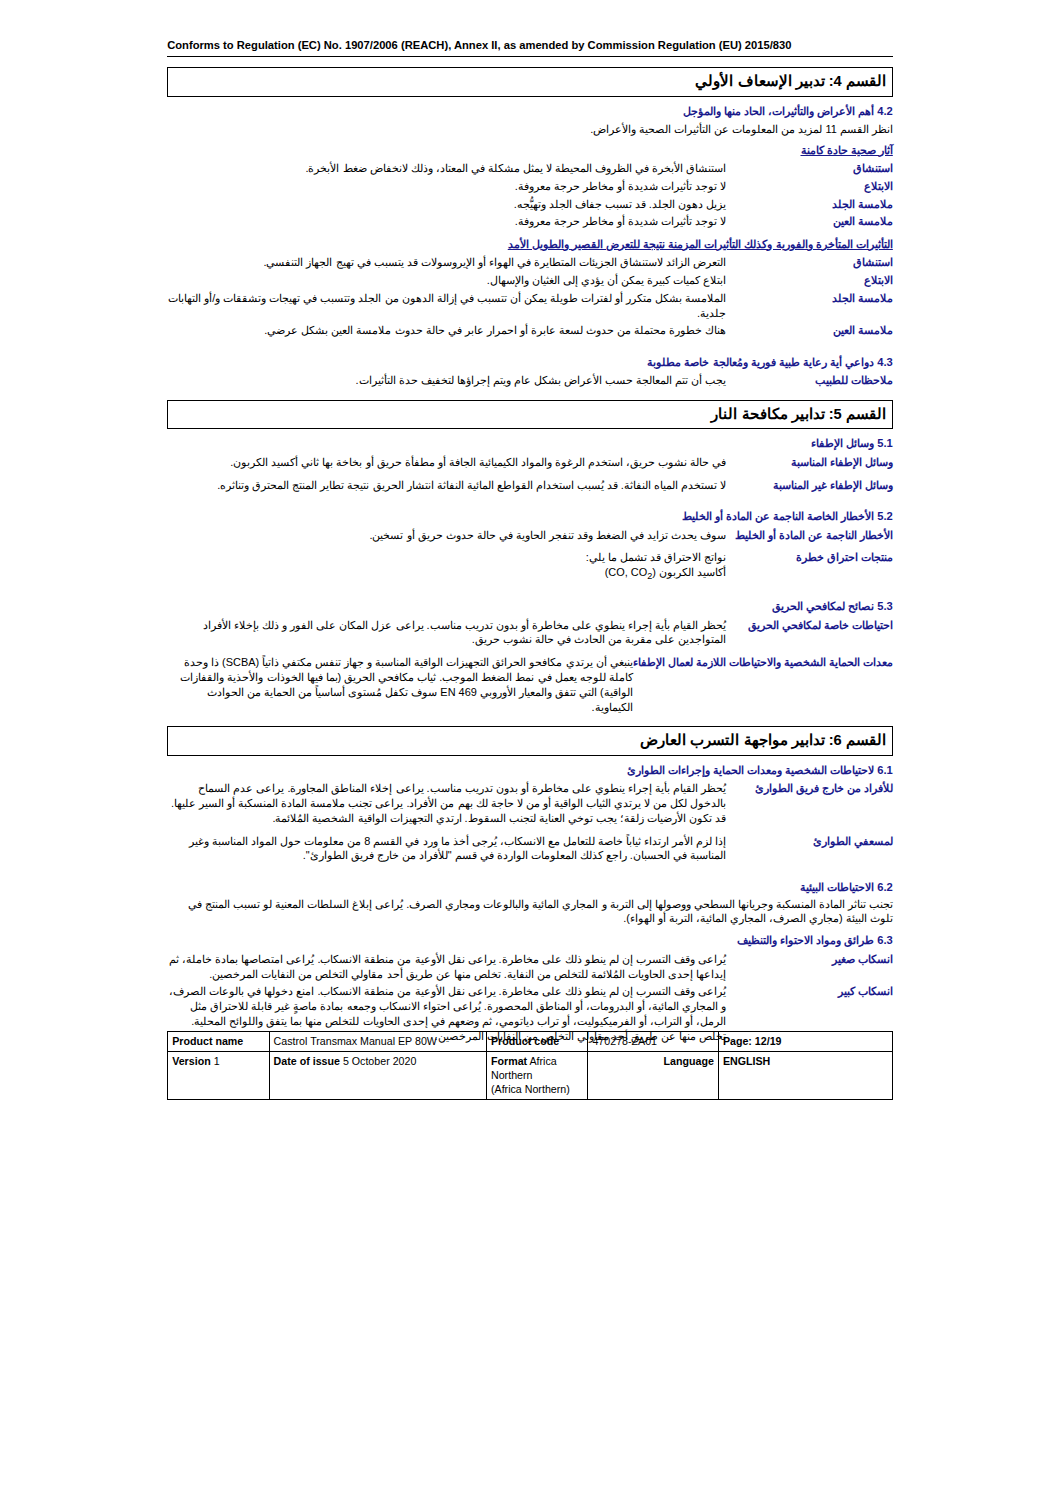Conforms to Regulation (EC) No. 1907/2006 (REACH), Annex II, as amended by Commission Regulation (EU) 2015/830
القسم 4: تدبير الإسعاف الأولي
4.2 أهم الأعراض والتأثيرات، الحاد منها والمؤجل
انظر القسم 11 لمزيد من المعلومات عن التأثيرات الصحية والأعراض.
آثار صحية حادة كامنة
| استنشاق | استنشاق الأبخرة في الظروف المحيطة لا يمثل مشكلة في المعتاد، وذلك لانخفاض ضغط الأبخرة. |
| الابتلاع | لا توجد تأثيرات شديدة أو مخاطر حرجة معروفة. |
| ملامسة الجلد | يزيل دهون الجلد. قد تسبب جفاف الجلد وتهيُّجه. |
| ملامسة العين | لا توجد تأثيرات شديدة أو مخاطر حرجة معروفة. |
التأثيرات المتأخرة والفورية وكذلك التأثيرات المزمنة نتيجة للتعرض القصير والطويل الأمد
| استنشاق | التعرض الزائد لاستنشاق الجزيئات المتطايرة في الهواء أو الإيروسولات قد يتسبب في تهيج الجهاز التنفسي. |
| الابتلاع | ابتلاع كميات كبيرة يمكن أن يؤدي إلى الغثيان والإسهال. |
| ملامسة الجلد | الملامسة بشكل متكرر أو لفترات طويلة يمكن أن تتسبب في إزالة الدهون من الجلد وتتسبب في تهيجات وتشققات و/أو التهابات جلدية. |
| ملامسة العين | هناك خطورة محتملة من حدوث لسعة عابرة أو احمرار عابر في حالة حدوث ملامسة العين بشكل عرضي. |
4.3 دواعي أية رعاية طبية فورية ومُعالجة خاصة مطلوبة
| ملاحظات للطبيب | يجب أن تتم المعالجة حسب الأعراض بشكل عام ويتم إجراؤها لتخفيف حدة التأثيرات. |
القسم 5: تدابير مكافحة النار
5.1 وسائل الإطفاء
| وسائل الإطفاء المناسبة | في حالة نشوب حريق، استخدم الرغوة والمواد الكيميائية الجافة أو مطفأة حريق أو بخاخة بها ثاني أكسيد الكربون. |
| وسائل الإطفاء غير المناسبة | لا تستخدم المياه النفاثة. قد يُسبب استخدام القواطع المائية النفاثة انتشار الحريق نتيجة تطاير المنتج المحترق وتناثره. |
5.2 الأخطار الخاصة الناجمة عن المادة أو الخليط
| الأخطار الناجمة عن المادة أو الخليط | سوف يحدث تزايد في الضغط وقد تنفجر الحاوية في حالة حدوث حريق أو تسخين. |
| منتجات احتراق خطرة | نواتج الاحتراق قد تشمل ما يلي: أكاسيد الكربون (CO, CO 2 ) |
5.3 نصائح لمكافحي الحريق
| احتياطات خاصة لمكافحي الحريق | يُحظر القيام بأية إجراء ينطوي على مخاطرة أو بدون تدريب مناسب. يراعى عزل المكان على الفور و ذلك بإخلاء الأفراد المتواجدين على مقربة من الحادث في حالة نشوب حريق. |
| معدات الحماية الشخصية والاحتياطات اللازمة لعمال الإطفاء | ينبغي أن يرتدي مكافحو الحرائق التجهيزات الواقية المناسبة و جهاز تنفس مكتفي ذاتياً (SCBA) ذا وحدة كاملة للوجه يعمل في نمط الضغط الموجب. ثياب مكافحي الحريق (بما فيها الخوذات والأحذية والقفازات الواقية) التي تتفق والمعيار الأوروبي EN 469 سوف تكفل مُستوى أساسياً من الحماية من الحوادث الكيماوية. |
القسم 6: تدابير مواجهة التسرب العارض
6.1 لاحتياطات الشخصية ومعدات الحماية وإجراءات الطوارئ
| للأفراد من خارج فريق الطوارئ | يُحظر القيام بأية إجراء ينطوي على مخاطرة أو بدون تدريب مناسب. يراعى إخلاء المناطق المجاورة. يراعى عدم السماح بالدخول لكل من لا يرتدي الثياب الواقية أو من لا حاجة لك بهم من الأفراد. يراعى تجنب ملامسة المادة المنسكبة أو السير عليها. قد تكون الأرضيات زلقة؛ يجب توخي العناية لتجنب السقوط. ارتدي التجهيزات الواقية الشخصية المُلائمة. |
| لمسعفي الطوارئ | إذا لزم الأمر ارتداء ثياباً خاصة للتعامل مع الانسكاب، يُرجى أخذ ما ورد في القسم 8 من معلومات حول المواد المناسبة وغير المناسبة في الحسبان. راجع كذلك المعلومات الواردة في قسم "للأفراد من خارج فريق الطوارئ". |
6.2 الاحتياطات البيئية
تجنب تناثر المادة المنسكبة وجريانها السطحي ووصولها إلى التربة و المجاري المائية والبالوعات ومجاري الصرف. يُراعى إبلاغ السلطات المعنية لو تسبب المنتج في تلوث البيئة (مجاري الصرف، المجاري المائية، التربة أو الهواء).
6.3 طرائق ومواد الاحتواء والتنظيف
| انسكاب صغير | يُراعى وقف التسرب إن لم ينطو ذلك على مخاطرة. يراعى نقل الأوعية من منطقة الانسكاب. يُراعى امتصاصها بمادة خاملة، ثم إيداعها إحدى الحاويات المُلائمة للتخلص من النفاية. تخلص منها عن طريق أحد مقاولي التخلص من النفايات المرخصين. |
| انسكاب كبير | يُراعى وقف التسرب إن لم ينطو ذلك على مخاطرة. يراعى نقل الأوعية من منطقة الانسكاب. امنع دخولها في بالوعات الصرف، و المجاري المائية، أو البدرومات، أو المناطق المحصورة. يُراعى احتواء الانسكاب وجمعه بمادة ماصةٍ غير قابلة للاحتراق مثل الرمل، أو التراب، أو الفرميكيوليت، أو تراب دياتومي، ثم وضعهم في إحدى الحاويات للتخلص منها بما يتفق واللوائح المحلية. تخلص منها عن طريق أحد مقاولي التخلص من النفايات المرخصين. |
| Product name | Castrol Transmax Manual EP 80W | Product code | 470278-ZA01 | Page: 12/19 |
| Version 1 | Date of issue 5 October 2020 | Format Africa Northern (Africa Northern) | Language | ENGLISH |